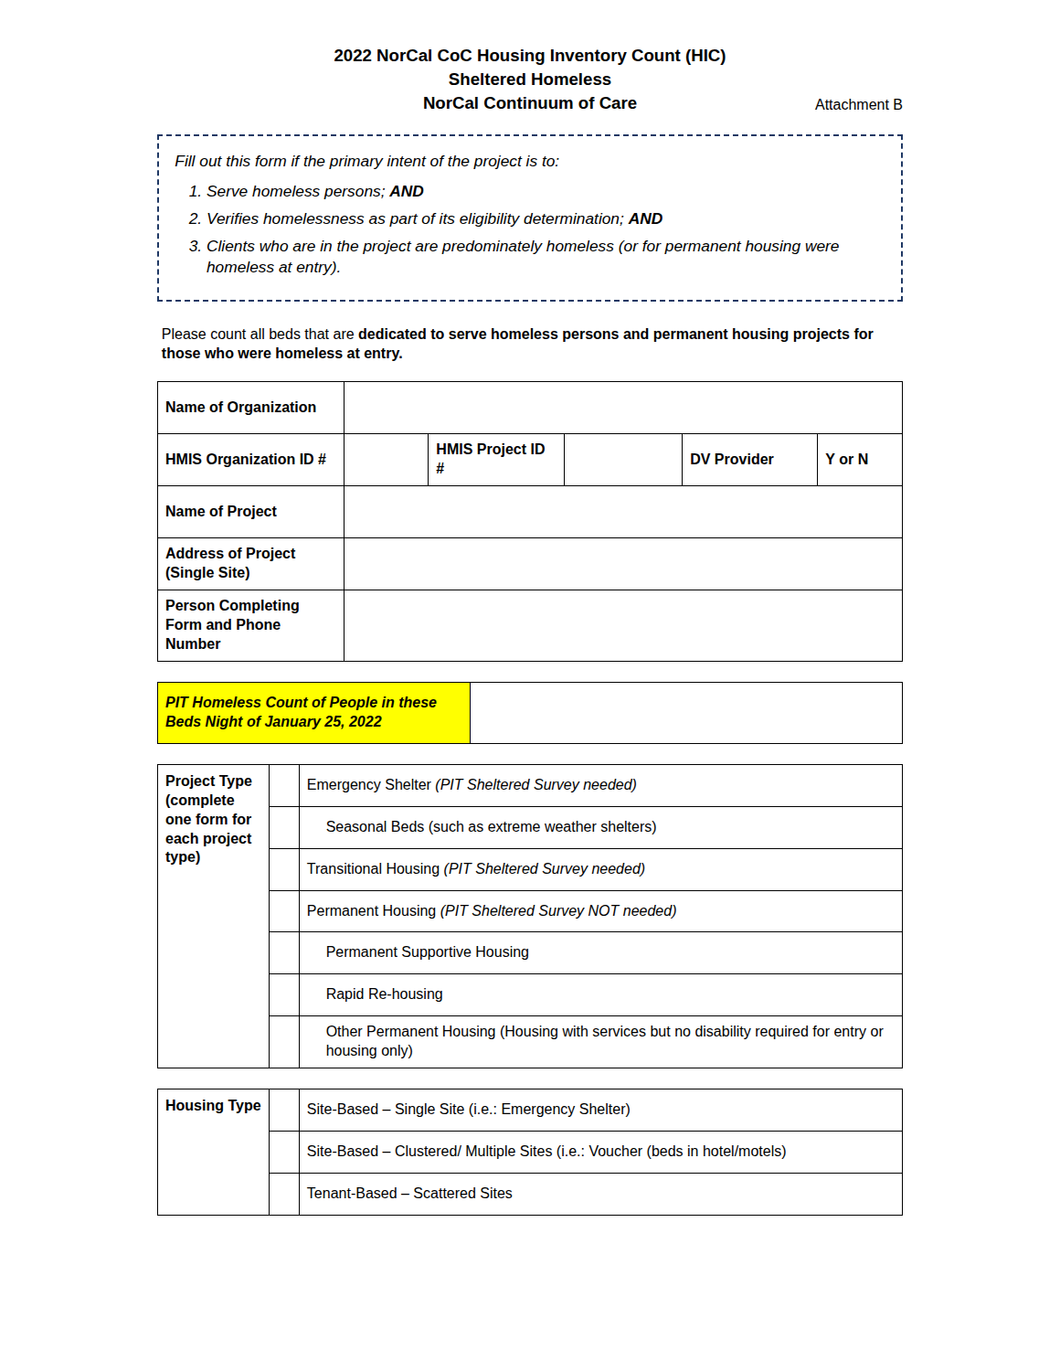2022 NorCal CoC Housing Inventory Count (HIC)
Sheltered Homeless
NorCal Continuum of Care Attachment B
Fill out this form if the primary intent of the project is to:
Serve homeless persons; AND
Verifies homelessness as part of its eligibility determination; AND
Clients who are in the project are predominately homeless (or for permanent housing were homeless at entry).
Please count all beds that are dedicated to serve homeless persons and permanent housing projects for those who were homeless at entry.
| Name of Organization | |
| HMIS Organization ID # | | HMIS Project ID # | | DV Provider | Y or N |
| Name of Project | |
| Address of Project (Single Site) | |
| Person Completing Form and Phone Number | |
| PIT Homeless Count of People in these Beds Night of January 25, 2022 | |
| Project Type (complete one form for each project type) | | Emergency Shelter (PIT Sheltered Survey needed) |
| | Seasonal Beds (such as extreme weather shelters) |
| | Transitional Housing (PIT Sheltered Survey needed) |
| | Permanent Housing (PIT Sheltered Survey NOT needed) |
| | Permanent Supportive Housing |
| | Rapid Re-housing |
| | Other Permanent Housing (Housing with services but no disability required for entry or housing only) |
| Housing Type | | Site-Based – Single Site (i.e.: Emergency Shelter) |
| | Site-Based – Clustered/ Multiple Sites (i.e.: Voucher (beds in hotel/motels) |
| | Tenant-Based – Scattered Sites |